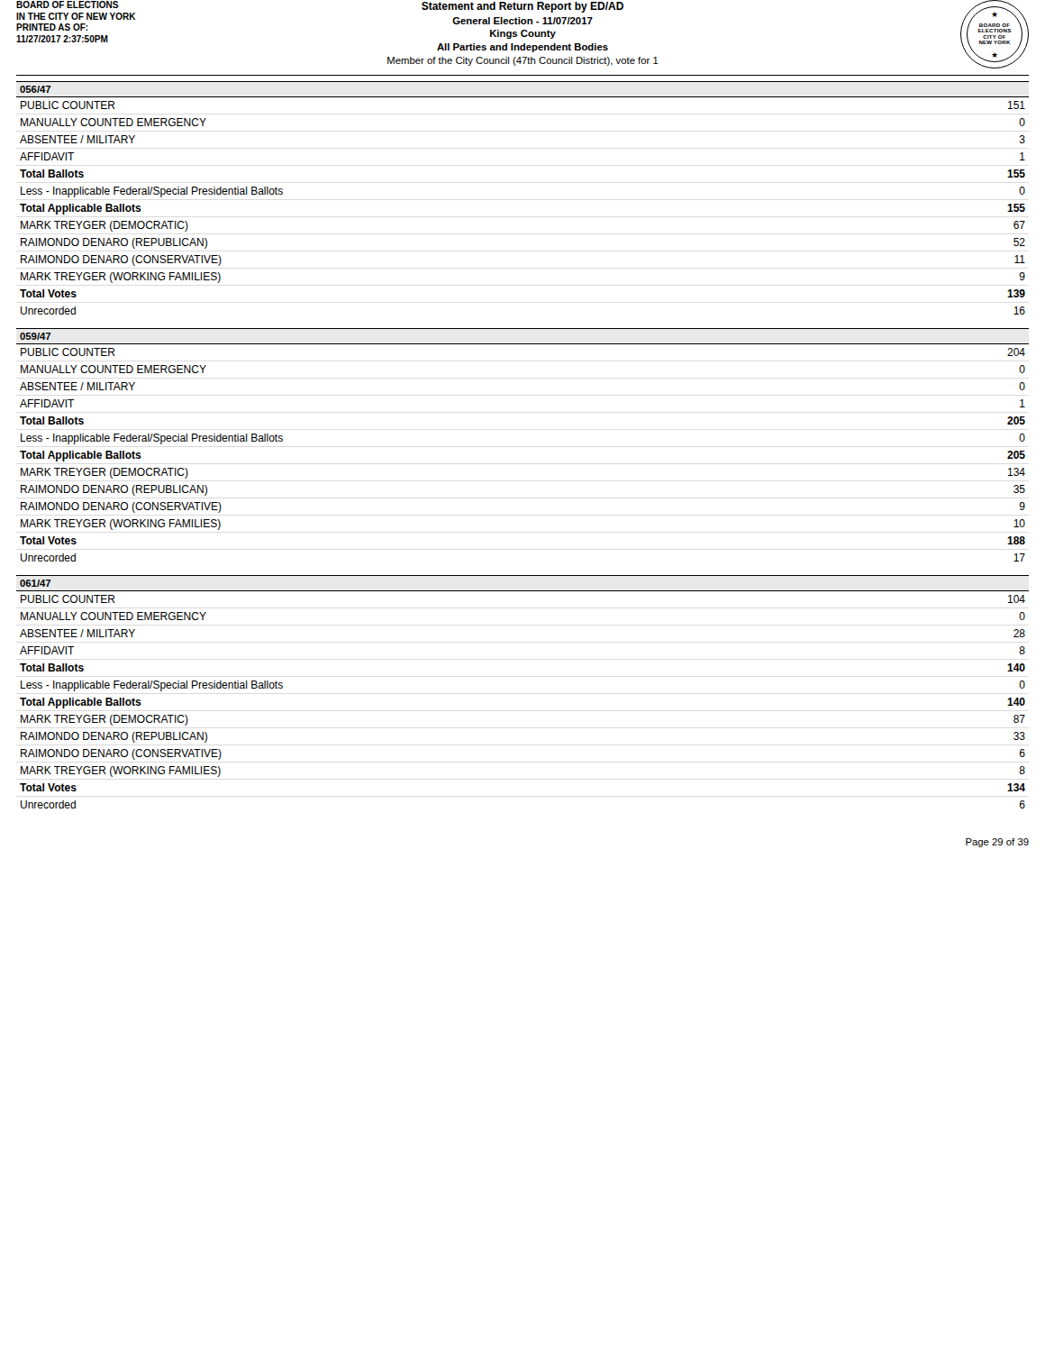BOARD OF ELECTIONS
IN THE CITY OF NEW YORK
PRINTED AS OF:
11/27/2017 2:37:50PM
Statement and Return Report by ED/AD
General Election - 11/07/2017
Kings County
All Parties and Independent Bodies
Member of the City Council (47th Council District), vote for 1
★ BOARD OF
ELECTIONS
CITY OF
NEW YORK ★
056/47
| PUBLIC COUNTER | 151 |
| MANUALLY COUNTED EMERGENCY | 0 |
| ABSENTEE / MILITARY | 3 |
| AFFIDAVIT | 1 |
| Total Ballots | 155 |
| Less - Inapplicable Federal/Special Presidential Ballots | 0 |
| Total Applicable Ballots | 155 |
| MARK TREYGER (DEMOCRATIC) | 67 |
| RAIMONDO DENARO (REPUBLICAN) | 52 |
| RAIMONDO DENARO (CONSERVATIVE) | 11 |
| MARK TREYGER (WORKING FAMILIES) | 9 |
| Total Votes | 139 |
| Unrecorded | 16 |
059/47
| PUBLIC COUNTER | 204 |
| MANUALLY COUNTED EMERGENCY | 0 |
| ABSENTEE / MILITARY | 0 |
| AFFIDAVIT | 1 |
| Total Ballots | 205 |
| Less - Inapplicable Federal/Special Presidential Ballots | 0 |
| Total Applicable Ballots | 205 |
| MARK TREYGER (DEMOCRATIC) | 134 |
| RAIMONDO DENARO (REPUBLICAN) | 35 |
| RAIMONDO DENARO (CONSERVATIVE) | 9 |
| MARK TREYGER (WORKING FAMILIES) | 10 |
| Total Votes | 188 |
| Unrecorded | 17 |
061/47
| PUBLIC COUNTER | 104 |
| MANUALLY COUNTED EMERGENCY | 0 |
| ABSENTEE / MILITARY | 28 |
| AFFIDAVIT | 8 |
| Total Ballots | 140 |
| Less - Inapplicable Federal/Special Presidential Ballots | 0 |
| Total Applicable Ballots | 140 |
| MARK TREYGER (DEMOCRATIC) | 87 |
| RAIMONDO DENARO (REPUBLICAN) | 33 |
| RAIMONDO DENARO (CONSERVATIVE) | 6 |
| MARK TREYGER (WORKING FAMILIES) | 8 |
| Total Votes | 134 |
| Unrecorded | 6 |
Page 29 of 39